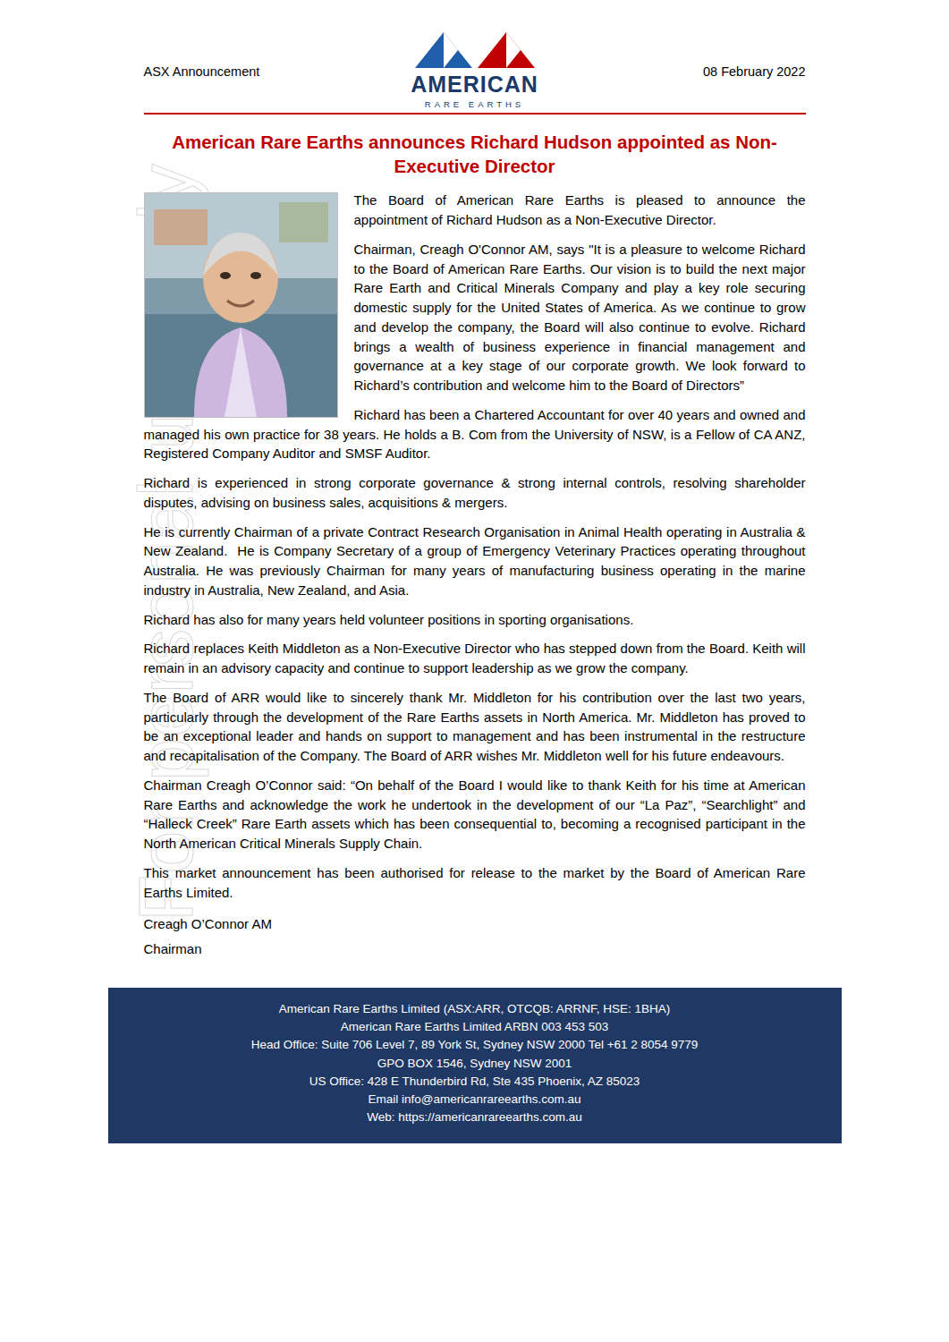For personal use only
ASX Announcement
AMERICAN
RARE EARTHS
08 February 2022
American Rare Earths announces Richard Hudson appointed as Non-Executive Director
The Board of American Rare Earths is pleased to announce the appointment of Richard Hudson as a Non-Executive Director.
Chairman, Creagh O'Connor AM, says "It is a pleasure to welcome Richard to the Board of American Rare Earths. Our vision is to build the next major Rare Earth and Critical Minerals Company and play a key role securing domestic supply for the United States of America. As we continue to grow and develop the company, the Board will also continue to evolve. Richard brings a wealth of business experience in financial management and governance at a key stage of our corporate growth. We look forward to Richard’s contribution and welcome him to the Board of Directors”
Richard has been a Chartered Accountant for over 40 years and owned and managed his own practice for 38 years. He holds a B. Com from the University of NSW, is a Fellow of CA ANZ, Registered Company Auditor and SMSF Auditor.
Richard is experienced in strong corporate governance & strong internal controls, resolving shareholder disputes, advising on business sales, acquisitions & mergers.
He is currently Chairman of a private Contract Research Organisation in Animal Health operating in Australia & New Zealand. He is Company Secretary of a group of Emergency Veterinary Practices operating throughout Australia. He was previously Chairman for many years of manufacturing business operating in the marine industry in Australia, New Zealand, and Asia.
Richard has also for many years held volunteer positions in sporting organisations.
Richard replaces Keith Middleton as a Non-Executive Director who has stepped down from the Board. Keith will remain in an advisory capacity and continue to support leadership as we grow the company.
The Board of ARR would like to sincerely thank Mr. Middleton for his contribution over the last two years, particularly through the development of the Rare Earths assets in North America. Mr. Middleton has proved to be an exceptional leader and hands on support to management and has been instrumental in the restructure and recapitalisation of the Company. The Board of ARR wishes Mr. Middleton well for his future endeavours.
Chairman Creagh O’Connor said: “On behalf of the Board I would like to thank Keith for his time at American Rare Earths and acknowledge the work he undertook in the development of our “La Paz”, “Searchlight” and “Halleck Creek” Rare Earth assets which has been consequential to, becoming a recognised participant in the North American Critical Minerals Supply Chain.
This market announcement has been authorised for release to the market by the Board of American Rare Earths Limited.
Creagh O’Connor AM
Chairman
American Rare Earths Limited (ASX:ARR, OTCQB: ARRNF, HSE: 1BHA)
American Rare Earths Limited ARBN 003 453 503
Head Office: Suite 706 Level 7, 89 York St, Sydney NSW 2000 Tel +61 2 8054 9779
GPO BOX 1546, Sydney NSW 2001
US Office: 428 E Thunderbird Rd, Ste 435 Phoenix, AZ 85023
Email info@americanrareearths.com.au
Web: https://americanrareearths.com.au